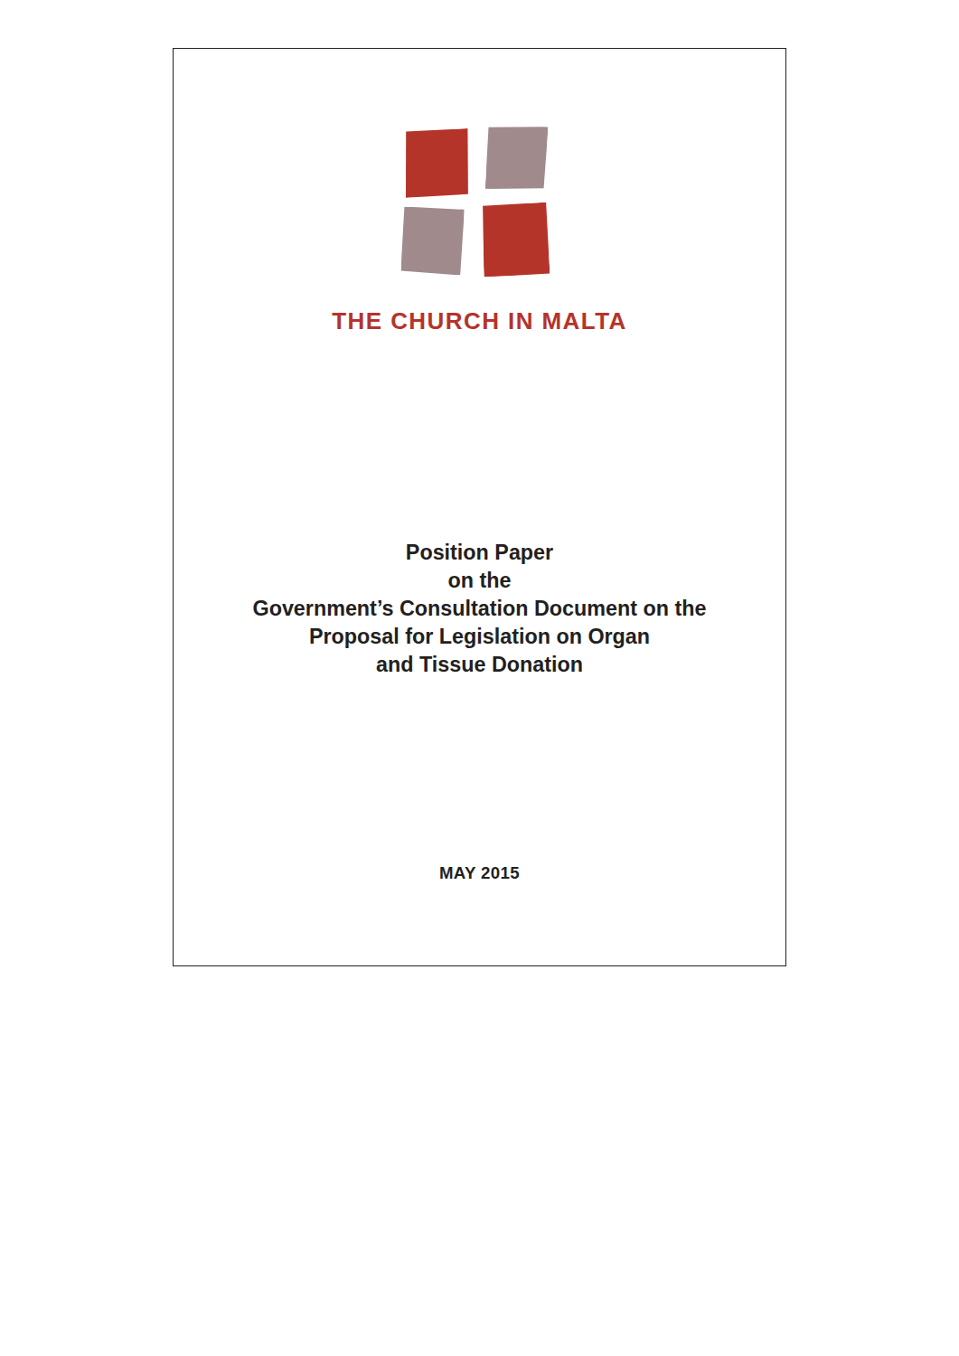THE CHURCH IN MALTA
Position Paper
on the
Government’s Consultation Document on the
Proposal for Legislation on Organ
and Tissue Donation
MAY 2015